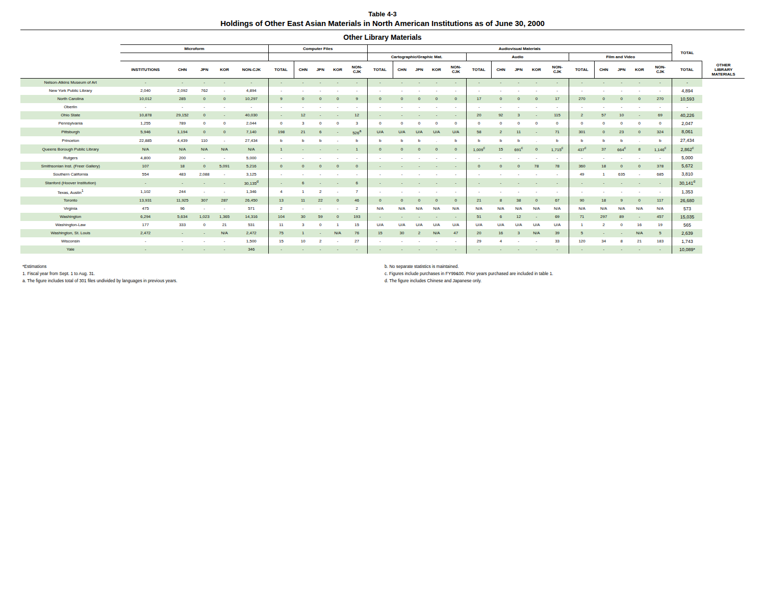Table 4-3
Holdings of Other East Asian Materials in North American Institutions as of June 30, 2000
Other Library Materials
| | Microform | Computer Files | Audiovisual Materials | TOTAL |
| --- | --- | --- | --- | --- |
| | | Cartographic/Graphic Mat. | Audio | Film and Video |
| INSTITUTIONS | CHN | JPN | KOR | NON-CJK | TOTAL | CHN | JPN | KOR | NON- CJK | TOTAL | CHN | JPN | KOR | NON- CJK | TOTAL | CHN | JPN | KOR | NON- CJK | TOTAL | CHN | JPN | KOR | NON- CJK | TOTAL | OTHER LIBRARY MATERIALS |
| Nelson-Atkins Museum of Art | - | - | - | - | - | - | - | - | - | - | - | - | - | - | - | - | - | - | - | - | - | - | - | - | - | - |
| New York Public Library | 2,040 | 2,092 | 762 | - | 4,894 | - | - | - | - | - | - | - | - | - | - | - | - | - | - | - | - | - | - | - | - | 4,894 |
| North Carolina | 10,012 | 285 | 0 | 0 | 10,297 | 9 | 0 | 0 | 0 | 9 | 0 | 0 | 0 | 0 | 0 | 17 | 0 | 0 | 0 | 17 | 270 | 0 | 0 | 0 | 270 | 10,593 |
| Oberlin | - | - | - | - | - | - | - | - | - | - | - | - | - | - | - | - | - | - | - | - | - | - | - | - | - | - |
| Ohio State | 10,878 | 29,152 | 0 | - | 40,030 | - | 12 | - | - | 12 | - | - | - | - | - | 20 | 92 | 3 | - | 115 | 2 | 57 | 10 | - | 69 | 40,226 |
| Pennsylvania | 1,255 | 789 | 0 | 0 | 2,044 | 0 | 3 | 0 | 0 | 3 | 0 | 0 | 0 | 0 | 0 | 0 | 0 | 0 | 0 | 0 | 0 | 0 | 0 | 0 | 0 | 2,047 |
| Pittsburgh | 5,946 | 1,194 | 0 | 0 | 7,140 | 198 | 21 | 6 | - | 526 a | U/A | U/A | U/A | U/A | U/A | 58 | 2 | 11 | - | 71 | 301 | 0 | 23 | 0 | 324 | 8,061 |
| Princeton | 22,885 | 4,439 | 110 | - | 27,434 | b | b | b | - | b | b | b | b | . | b | b | b | b | . | b | b | b | b | . | b | 27,434 |
| Queens Borough Public Library | N/A | N/A | N/A | N/A | N/A | 1 | - | - | - | 1 | 0 | 0 | 0 | 0 | 0 | 1,009 c | 15 | 691 c | 0 | 1,715 c | 437 c | 37 | 664 c | 8 | 1,146 c | 2,862 c |
| Rutgers | 4,800 | 200 | - | - | 5,000 | - | - | - | - | - | - | - | - | - | - | - | - | - | - | - | - | - | - | - | - | 5,000 |
| Smithsonian Inst. (Freer Gallery) | 107 | 18 | 0 | 5,091 | 5,216 | 0 | 0 | 0 | 0 | 0 | - | - | - | - | - | 0 | 0 | 0 | 78 | 78 | 360 | 18 | 0 | 0 | 378 | 5,672 |
| Southern California | 554 | 483 | 2,088 | - | 3,125 | - | - | - | - | - | - | - | - | - | - | - | - | - | - | - | 49 | 1 | 635 | - | 685 | 3,810 |
| Stanford (Hoover Institution) | - | - | - | - | 30,135 d | - | 6 | - | - | 6 | - | - | - | - | - | - | - | - | - | - | - | - | - | - | - | 30,141 d |
| Texas, Austin 1 | 1,102 | 244 | - | - | 1,346 | 4 | 1 | 2 | - | 7 | - | - | - | - | - | - | - | - | - | - | - | - | - | - | - | 1,353 |
| Toronto | 13,931 | 11,925 | 307 | 287 | 26,450 | 13 | 11 | 22 | 0 | 46 | 0 | 0 | 0 | 0 | 0 | 21 | 8 | 38 | 0 | 67 | 90 | 18 | 9 | 0 | 117 | 26,680 |
| Virginia | 475 | 96 | - | - | 571 | 2 | - | - | - | 2 | N/A | N/A | N/A | N/A | N/A | N/A | N/A | N/A | N/A | N/A | N/A | N/A | N/A | N/A | N/A | 573 |
| Washington | 6,294 | 5,634 | 1,023 | 1,365 | 14,316 | 104 | 30 | 59 | 0 | 193 | - | - | - | - | - | 51 | 6 | 12 | - | 69 | 71 | 297 | 89 | - | 457 | 15,035 |
| Washington-Law | 177 | 333 | 0 | 21 | 531 | 11 | 3 | 0 | 1 | 15 | U/A | U/A | U/A | U/A | U/A | U/A | U/A | U/A | U/A | U/A | 1 | 2 | 0 | 16 | 19 | 565 |
| Washington, St. Louis | 2,472 | - | - | N/A | 2,472 | 75 | 1 | - | N/A | 76 | 15 | 30 | 2 | N/A | 47 | 20 | 16 | 3 | N/A | 39 | 5 | - | - | N/A | 5 | 2,639 |
| Wisconsin | - | - | - | - | 1,500 | 15 | 10 | 2 | - | 27 | - | - | - | - | - | 29 | 4 | - | - | 33 | 120 | 34 | 8 | 21 | 183 | 1,743 |
| Yale | - | - | - | - | 346 | - | - | - | - | - | - | - | - | - | - | - | - | - | - | - | - | - | - | - | - | 10,089* |
| *Estimations | b. No separate statistics is maintained. |
| 1. Fiscal year from Sept. 1 to Aug. 31. | c. Figures include purchases in FY99&00. Prior years purchased are included in table 1. |
| a. The figure includes total of 301 files undivided by languages in previous years. | d. The figure includes Chinese and Japanese only. |